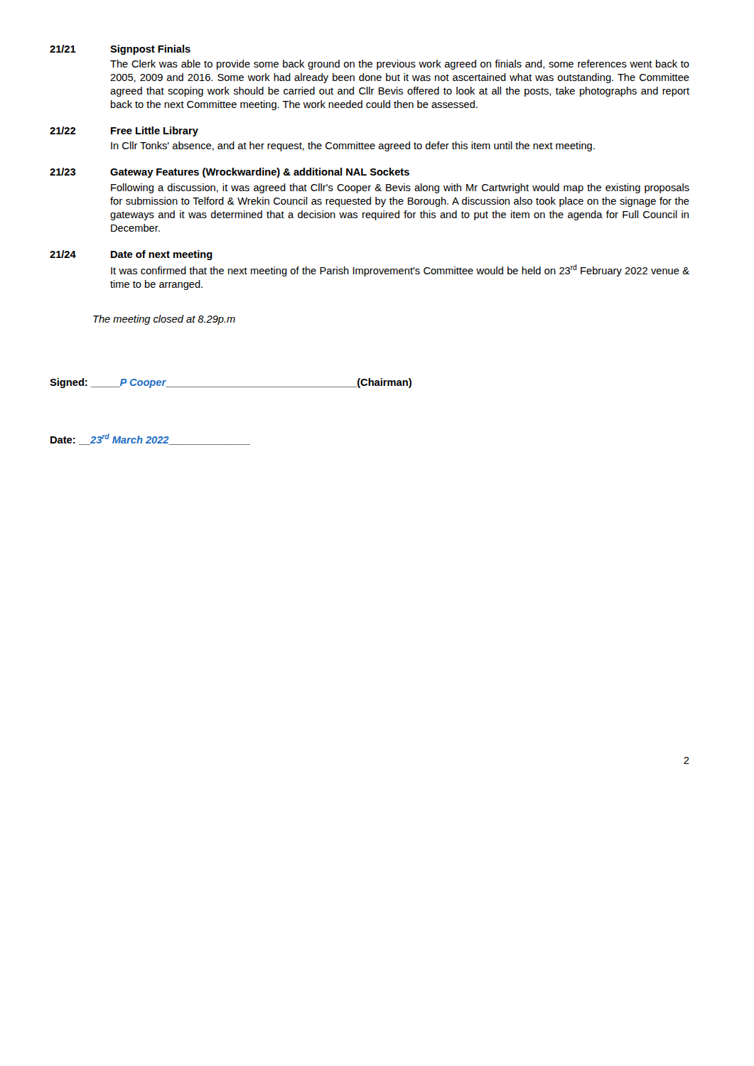21/21
Signpost Finials
The Clerk was able to provide some back ground on the previous work agreed on finials and, some references went back to 2005, 2009 and 2016. Some work had already been done but it was not ascertained what was outstanding. The Committee agreed that scoping work should be carried out and Cllr Bevis offered to look at all the posts, take photographs and report back to the next Committee meeting. The work needed could then be assessed.
21/22
Free Little Library
In Cllr Tonks' absence, and at her request, the Committee agreed to defer this item until the next meeting.
21/23
Gateway Features (Wrockwardine) & additional NAL Sockets
Following a discussion, it was agreed that Cllr's Cooper & Bevis along with Mr Cartwright would map the existing proposals for submission to Telford & Wrekin Council as requested by the Borough. A discussion also took place on the signage for the gateways and it was determined that a decision was required for this and to put the item on the agenda for Full Council in December.
21/24
Date of next meeting
It was confirmed that the next meeting of the Parish Improvement's Committee would be held on 23rd February 2022 venue & time to be arranged.
The meeting closed at 8.29p.m
Signed: _____P Cooper_________________________________(Chairman)
Date: __23rd March 2022______________
2